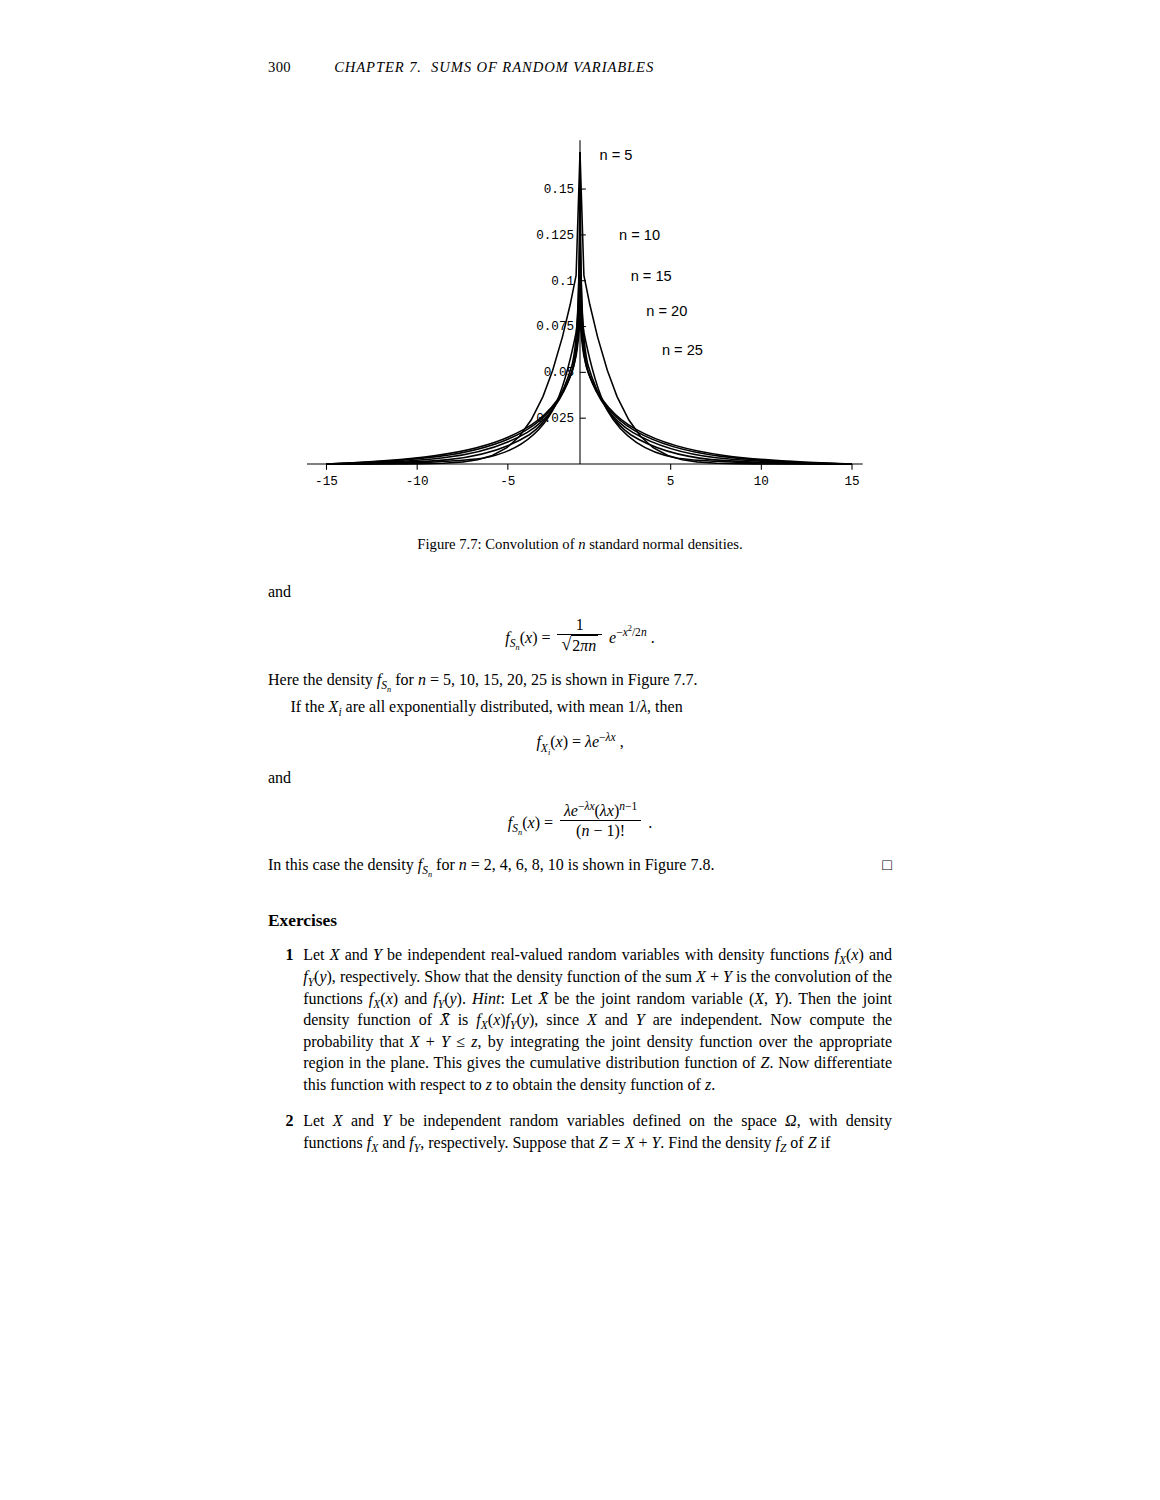300 Chapter 7. Sums of Random Variables
-15 -10 -5 5 10 15 0.025 0.05 0.075 0.1 0.125 0.15 n = 5 n = 10 n = 15 n = 20 n = 25
Figure 7.7: Convolution of n standard normal densities.
and
fSn(x) = 12πn e−x2/2n .
Here the density fSn for n = 5, 10, 15, 20, 25 is shown in Figure 7.7.
If the Xi are all exponentially distributed, with mean 1/λ, then
fXi(x) = λe−λx ,
and
fSn(x) = λe−λx(λx)n−1 (n − 1)! .
In this case the density fSn for n = 2, 4, 6, 8, 10 is shown in Figure 7.8.□
Exercises
1 Let X and Y be independent real-valued random variables with density functions fX(x) and fY(y), respectively. Show that the density function of the sum X + Y is the convolution of the functions fX(x) and fY(y). Hint: Let X̄ be the joint random variable (X, Y). Then the joint density function of X̄ is fX(x)fY(y), since X and Y are independent. Now compute the probability that X + Y ≤ z, by integrating the joint density function over the appropriate region in the plane. This gives the cumulative distribution function of Z. Now differentiate this function with respect to z to obtain the density function of z.
2 Let X and Y be independent random variables defined on the space Ω, with density functions fX and fY, respectively. Suppose that Z = X + Y. Find the density fZ of Z if